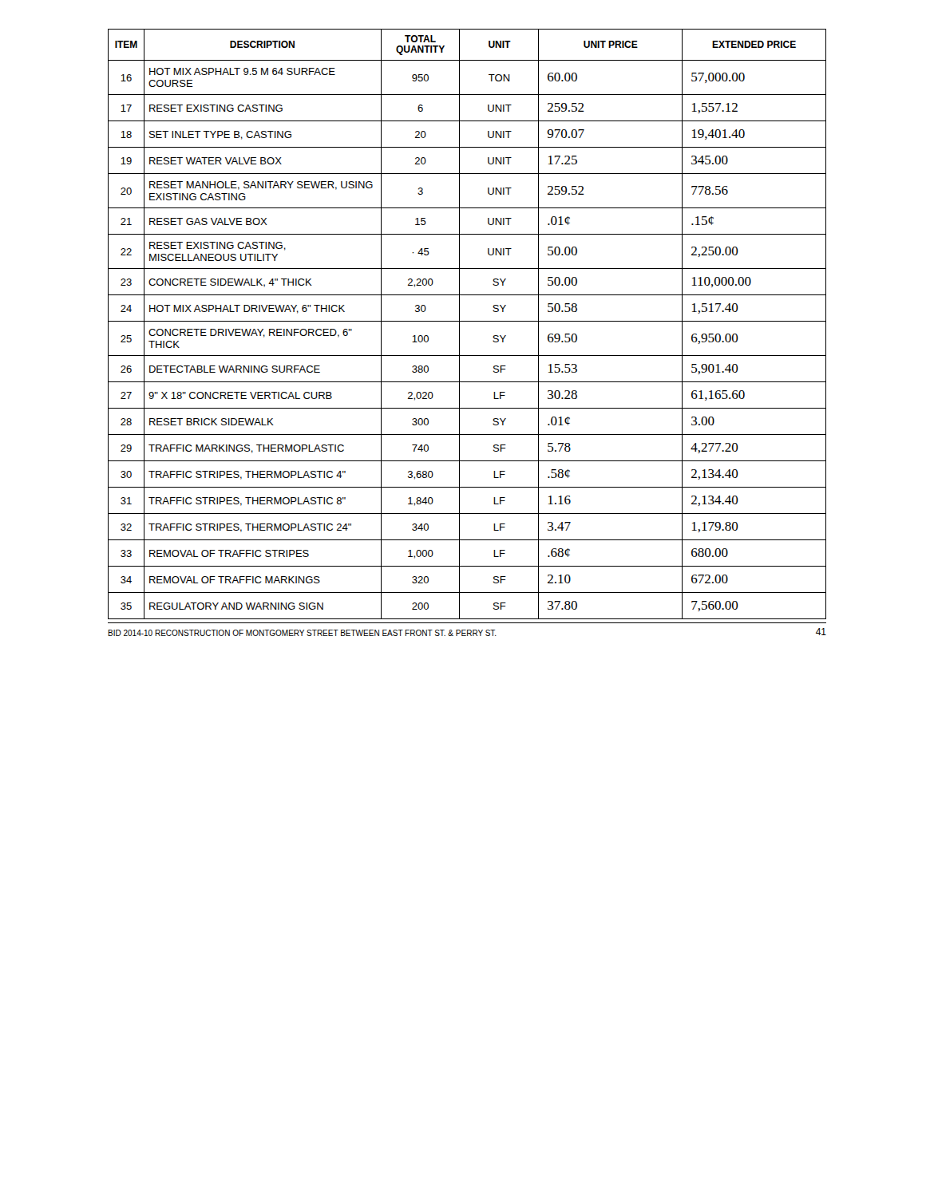Bid item schedule
| ITEM | DESCRIPTION | TOTAL QUANTITY | UNIT | UNIT PRICE | EXTENDED PRICE |
| --- | --- | --- | --- | --- | --- |
| 16 | Hot Mix Asphalt 9.5 M 64 Surface Course | 950 | TON | 60.00 | 57,000.00 |
| 17 | Reset Existing Casting | 6 | UNIT | 259.52 | 1,557.12 |
| 18 | Set Inlet Type B, Casting | 20 | UNIT | 970.07 | 19,401.40 |
| 19 | Reset Water Valve Box | 20 | UNIT | 17.25 | 345.00 |
| 20 | Reset Manhole, Sanitary Sewer, Using Existing Casting | 3 | UNIT | 259.52 | 778.56 |
| 21 | Reset Gas Valve Box | 15 | UNIT | .01¢ | .15¢ |
| 22 | Reset Existing Casting, Miscellaneous Utility | · 45 | UNIT | 50.00 | 2,250.00 |
| 23 | Concrete Sidewalk, 4" Thick | 2,200 | SY | 50.00 | 110,000.00 |
| 24 | Hot Mix Asphalt Driveway, 6" Thick | 30 | SY | 50.58 | 1,517.40 |
| 25 | Concrete Driveway, Reinforced, 6" Thick | 100 | SY | 69.50 | 6,950.00 |
| 26 | Detectable Warning Surface | 380 | SF | 15.53 | 5,901.40 |
| 27 | 9" X 18" Concrete Vertical Curb | 2,020 | LF | 30.28 | 61,165.60 |
| 28 | Reset Brick Sidewalk | 300 | SY | .01¢ | 3.00 |
| 29 | Traffic Markings, Thermoplastic | 740 | SF | 5.78 | 4,277.20 |
| 30 | Traffic Stripes, Thermoplastic 4" | 3,680 | LF | .58¢ | 2,134.40 |
| 31 | Traffic Stripes, Thermoplastic 8" | 1,840 | LF | 1.16 | 2,134.40 |
| 32 | Traffic Stripes, Thermoplastic 24" | 340 | LF | 3.47 | 1,179.80 |
| 33 | Removal of Traffic Stripes | 1,000 | LF | .68¢ | 680.00 |
| 34 | Removal of Traffic Markings | 320 | SF | 2.10 | 672.00 |
| 35 | Regulatory and Warning Sign | 200 | SF | 37.80 | 7,560.00 |
Bid 2014-10 Reconstruction of Montgomery Street between East Front St. & Perry St. 41